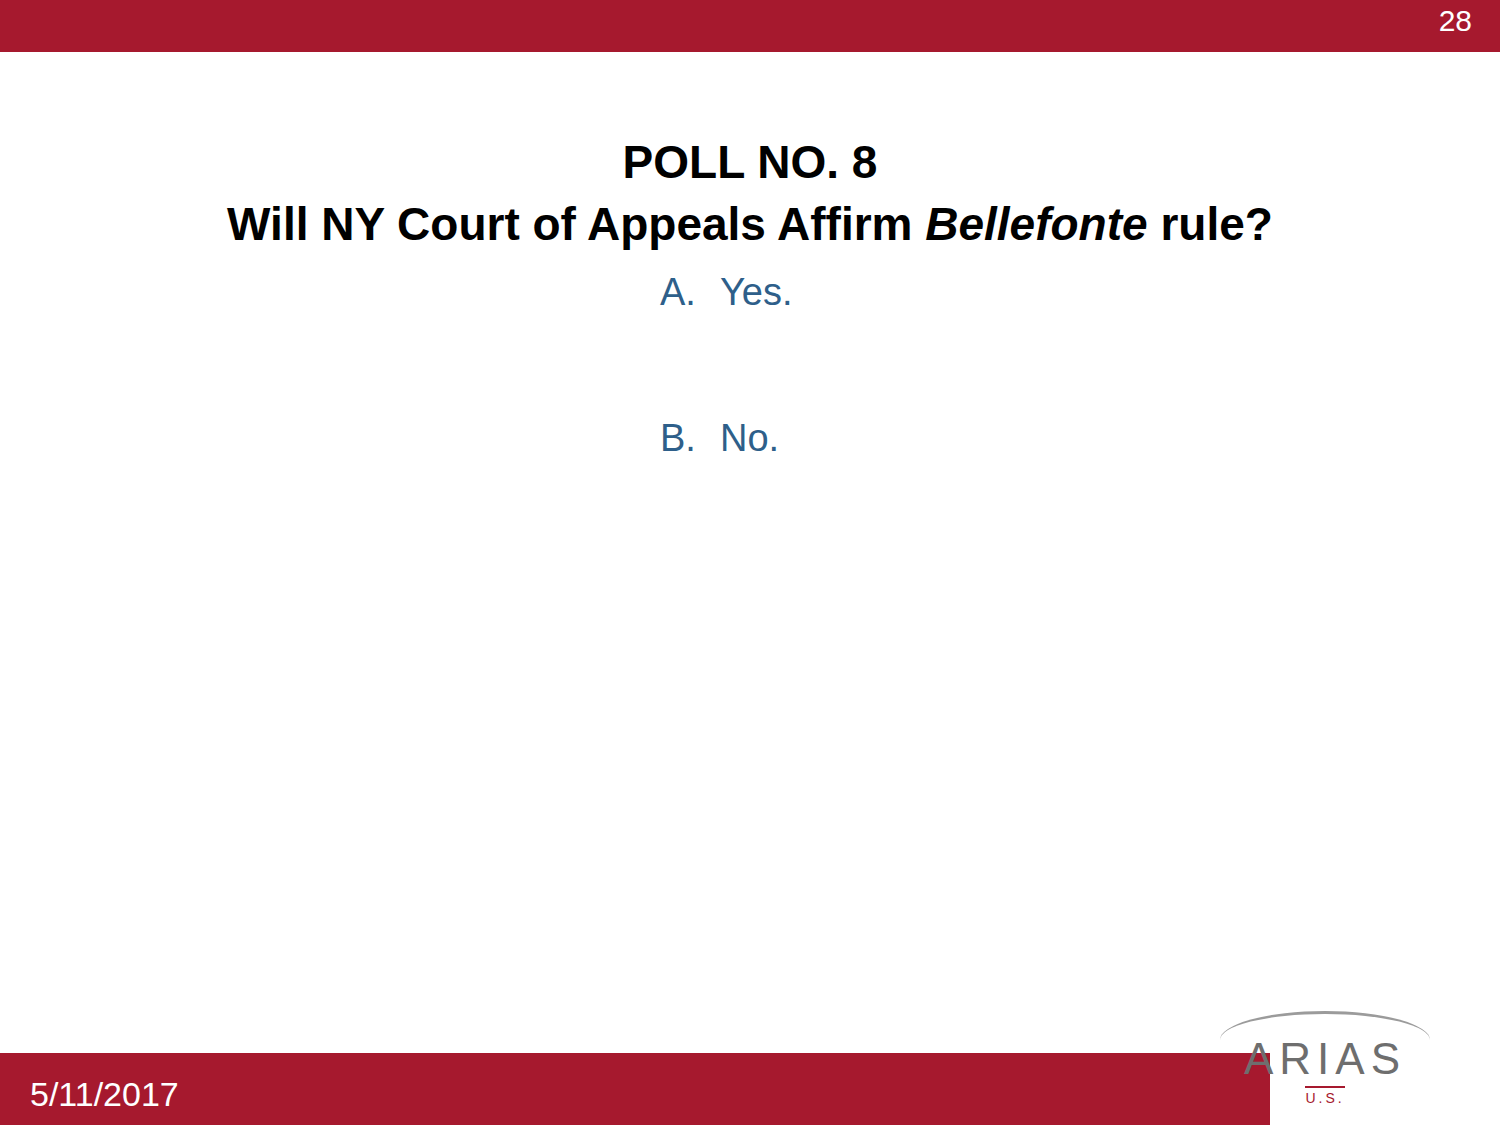28
POLL NO. 8
Will NY Court of Appeals Affirm Bellefonte rule?
A. Yes.
B. No.
5/11/2017
ARIAS
U.S.